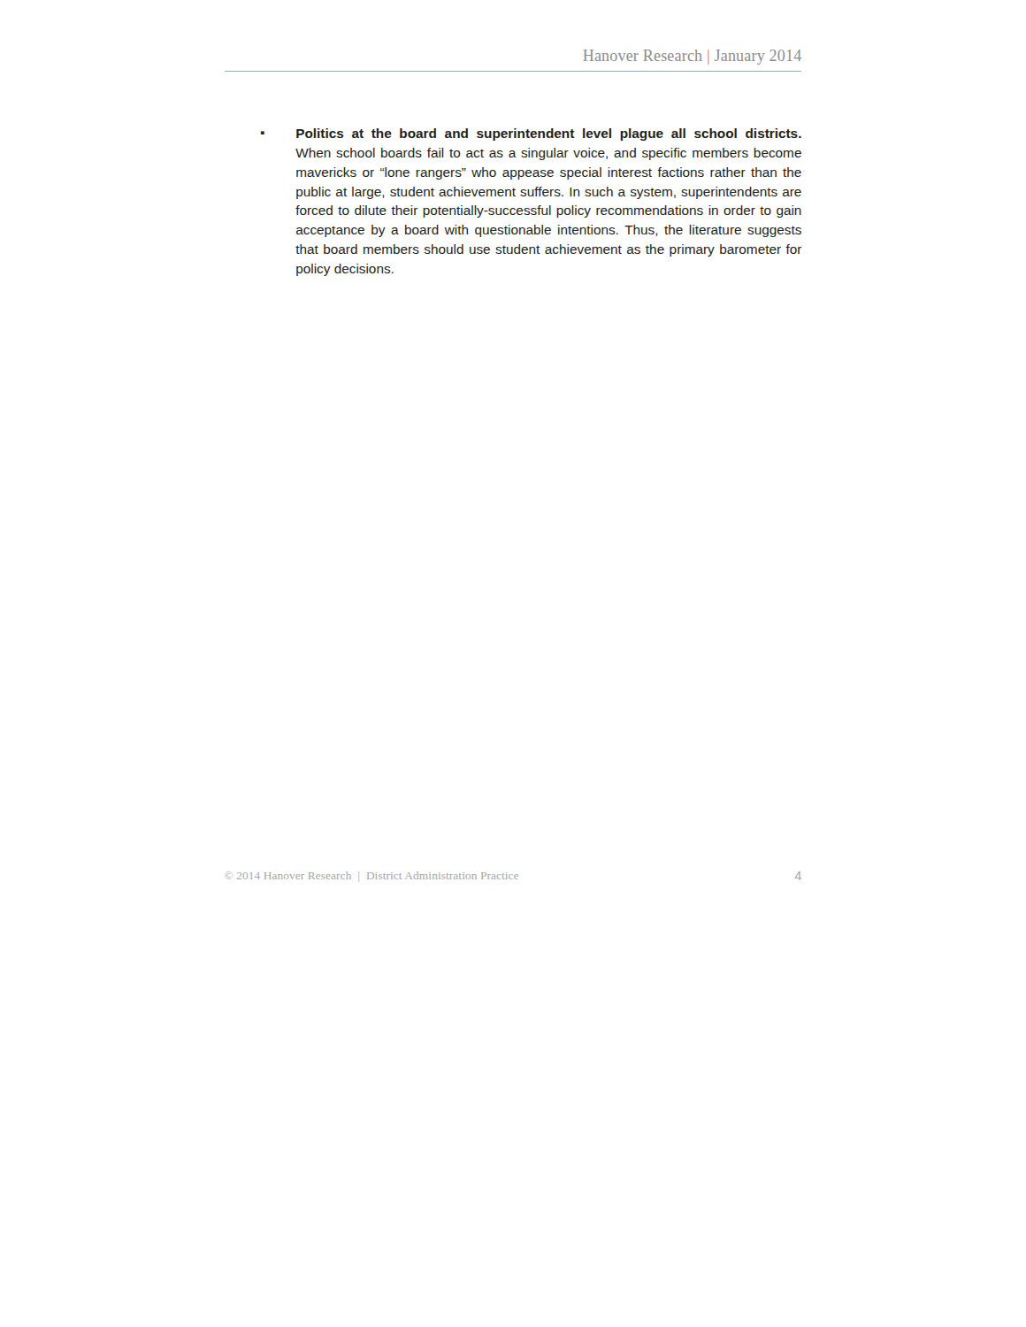Hanover Research | January 2014
Politics at the board and superintendent level plague all school districts. When school boards fail to act as a singular voice, and specific members become mavericks or “lone rangers” who appease special interest factions rather than the public at large, student achievement suffers. In such a system, superintendents are forced to dilute their potentially-successful policy recommendations in order to gain acceptance by a board with questionable intentions. Thus, the literature suggests that board members should use student achievement as the primary barometer for policy decisions.
© 2014 Hanover Research | District Administration Practice
4